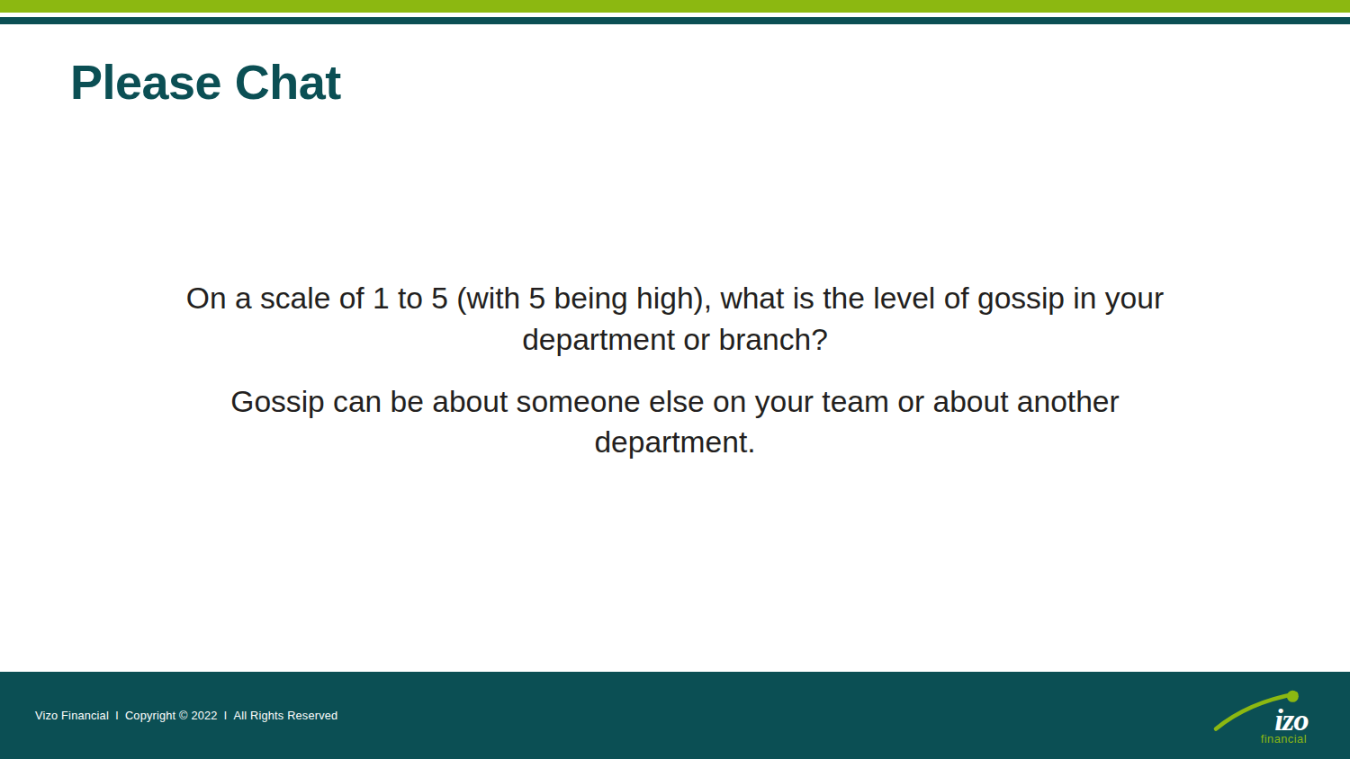Please Chat
On a scale of 1 to 5 (with 5 being high), what is the level of gossip in your department or branch?
Gossip can be about someone else on your team or about another department.
Vizo Financial l Copyright © 2022 l All Rights Reserved
izo
financial